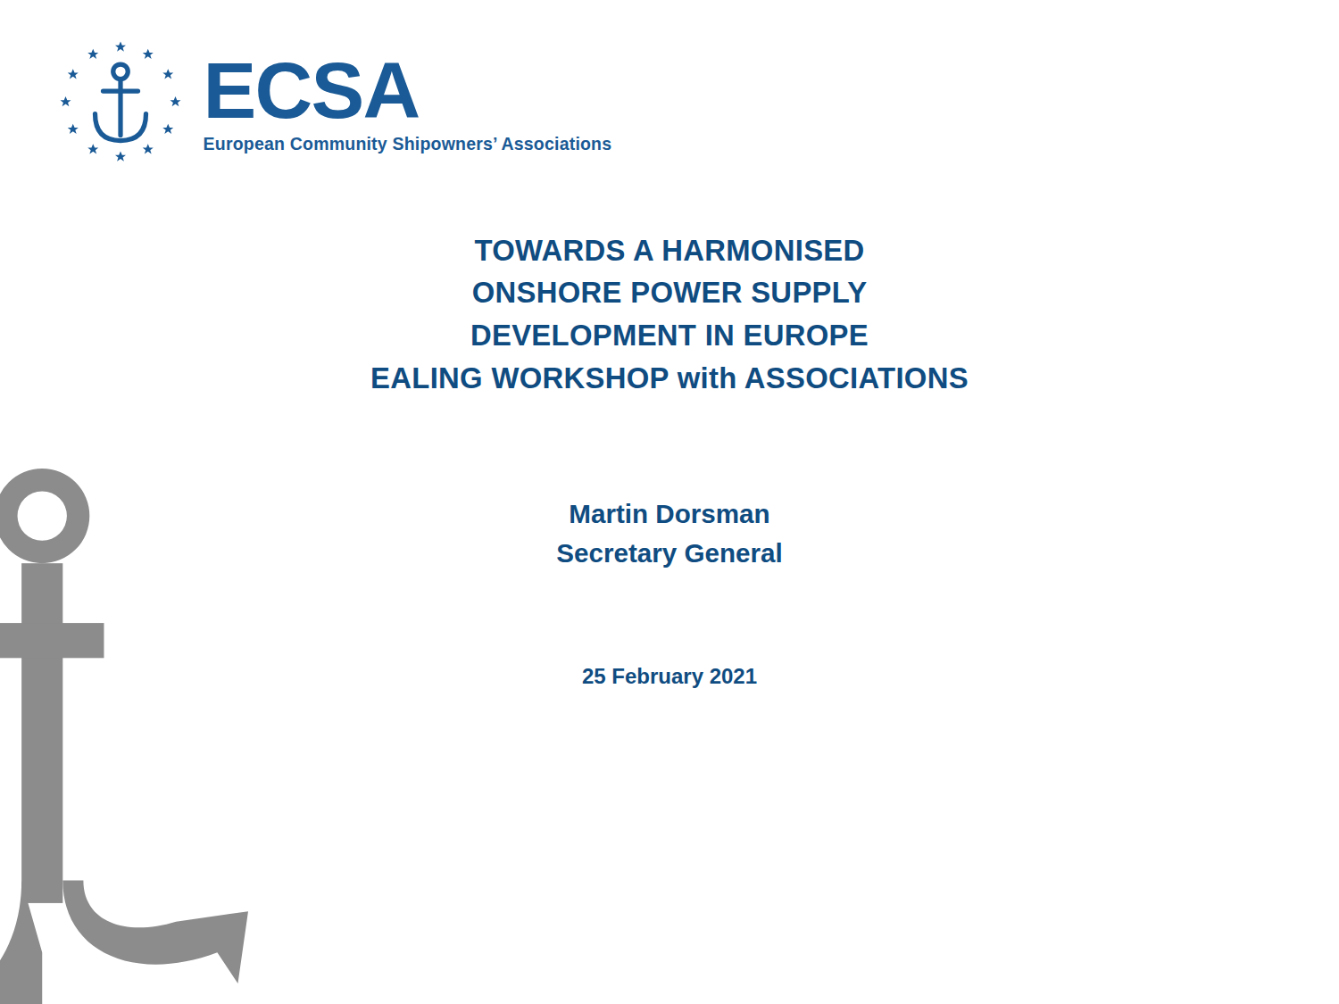ECSA European Community Shipowners’ Associations
TOWARDS A HARMONISED
ONSHORE POWER SUPPLY
DEVELOPMENT IN EUROPE
EALING WORKSHOP with ASSOCIATIONS
Martin Dorsman
Secretary General
25 February 2021